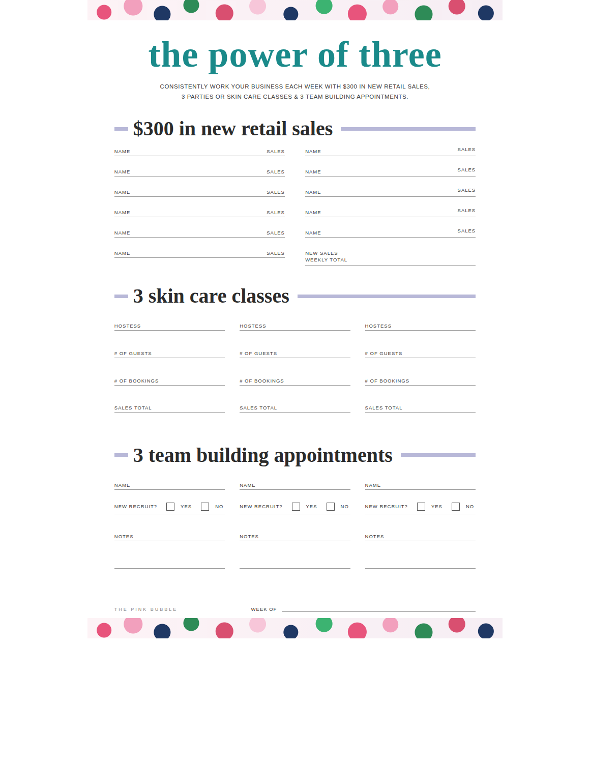the power of three
Consistently work your business each week with $300 in new retail sales,
3 parties or skin care classes & 3 team building appointments.
$300 in new retail sales
Name Sales
Name Sales
Name Sales
Name Sales
Name Sales
Name Sales
Name Sales
Name Sales
Name Sales
Name Sales
Name Sales
New Sales
Weekly Total
3 skin care classes
Hostess
# of Guests
# of Bookings
Sales Total
Hostess
# of Guests
# of Bookings
Sales Total
Hostess
# of Guests
# of Bookings
Sales Total
3 team building appointments
Name
New Recruit? Yes No
Notes
Name
New Recruit? Yes No
Notes
Name
New Recruit? Yes No
Notes
The Pink Bubble
Week of